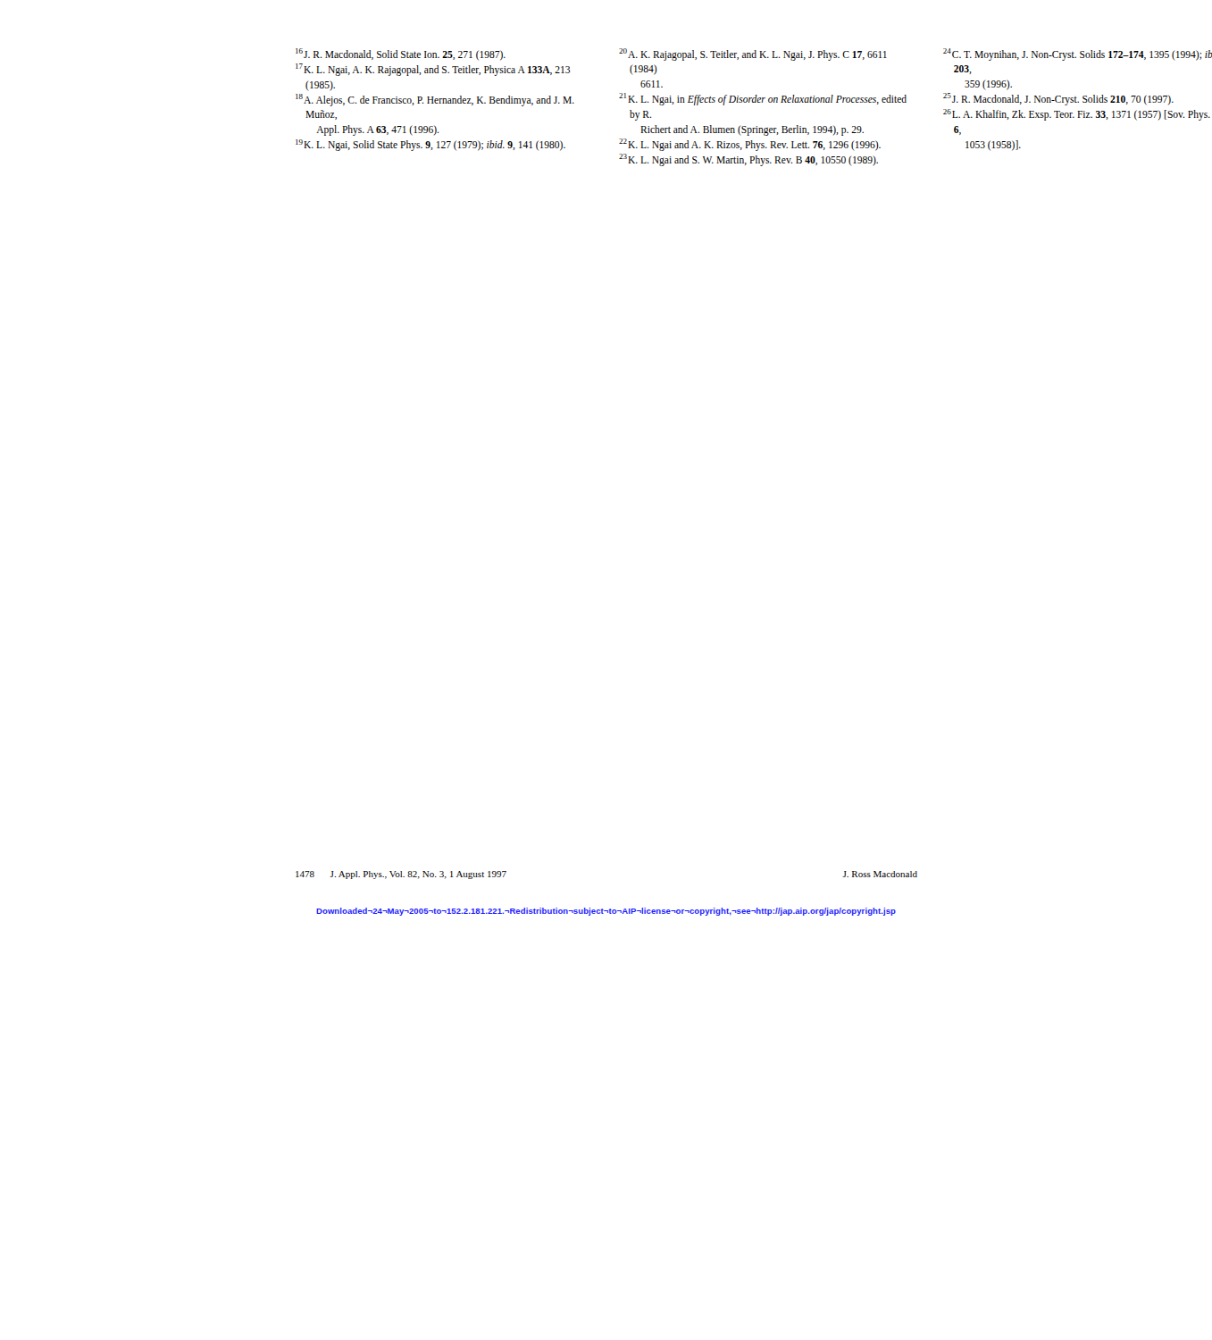16J. R. Macdonald, Solid State Ion. 25, 271 (1987).
17K. L. Ngai, A. K. Rajagopal, and S. Teitler, Physica A 133A, 213 (1985).
18A. Alejos, C. de Francisco, P. Hernandez, K. Bendimya, and J. M. Muñoz, Appl. Phys. A 63, 471 (1996).
19K. L. Ngai, Solid State Phys. 9, 127 (1979); ibid. 9, 141 (1980).
20A. K. Rajagopal, S. Teitler, and K. L. Ngai, J. Phys. C 17, 6611 (1984) 6611.
21K. L. Ngai, in Effects of Disorder on Relaxational Processes, edited by R. Richert and A. Blumen (Springer, Berlin, 1994), p. 29.
22K. L. Ngai and A. K. Rizos, Phys. Rev. Lett. 76, 1296 (1996).
23K. L. Ngai and S. W. Martin, Phys. Rev. B 40, 10550 (1989).
24C. T. Moynihan, J. Non-Cryst. Solids 172–174, 1395 (1994); ibid. 203, 359 (1996).
25J. R. Macdonald, J. Non-Cryst. Solids 210, 70 (1997).
26L. A. Khalfin, Zk. Exsp. Teor. Fiz. 33, 1371 (1957) [Sov. Phys. JETP 6, 1053 (1958)].
1478 J. Appl. Phys., Vol. 82, No. 3, 1 August 1997
J. Ross Macdonald
Downloaded¬24¬May¬2005¬to¬152.2.181.221.¬Redistribution¬subject¬to¬AIP¬license¬or¬copyright,¬see¬http://jap.aip.org/jap/copyright.jsp